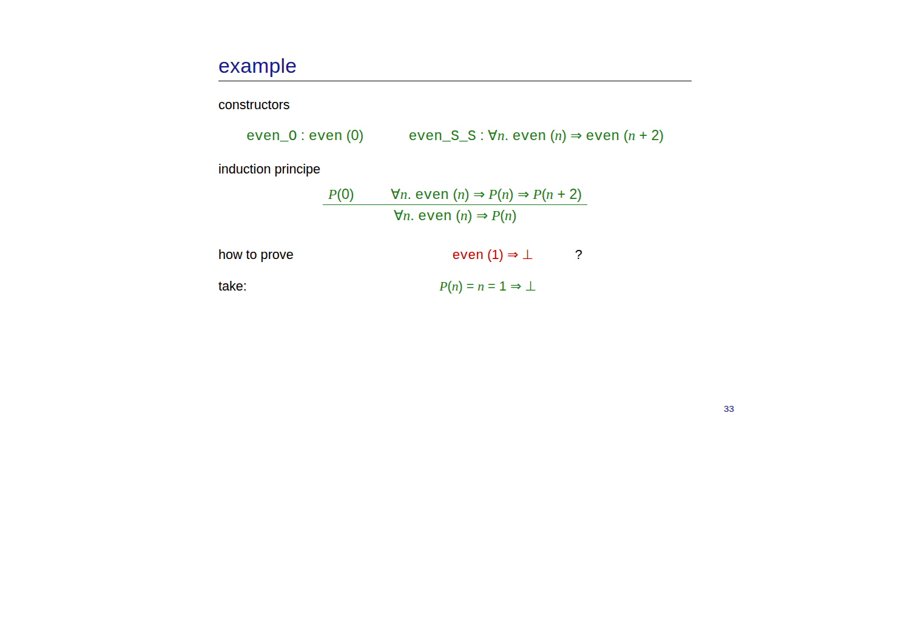example
constructors
even_O : even (0) even_S_S : ∀n. even (n) ⇒ even (n + 2)
induction principe
P(0) ∀n. even (n) ⇒ P(n) ⇒ P(n + 2) ∀n. even (n) ⇒ P(n)
how to prove even (1) ⇒ ⊥?
take: P(n) = n = 1 ⇒ ⊥
33